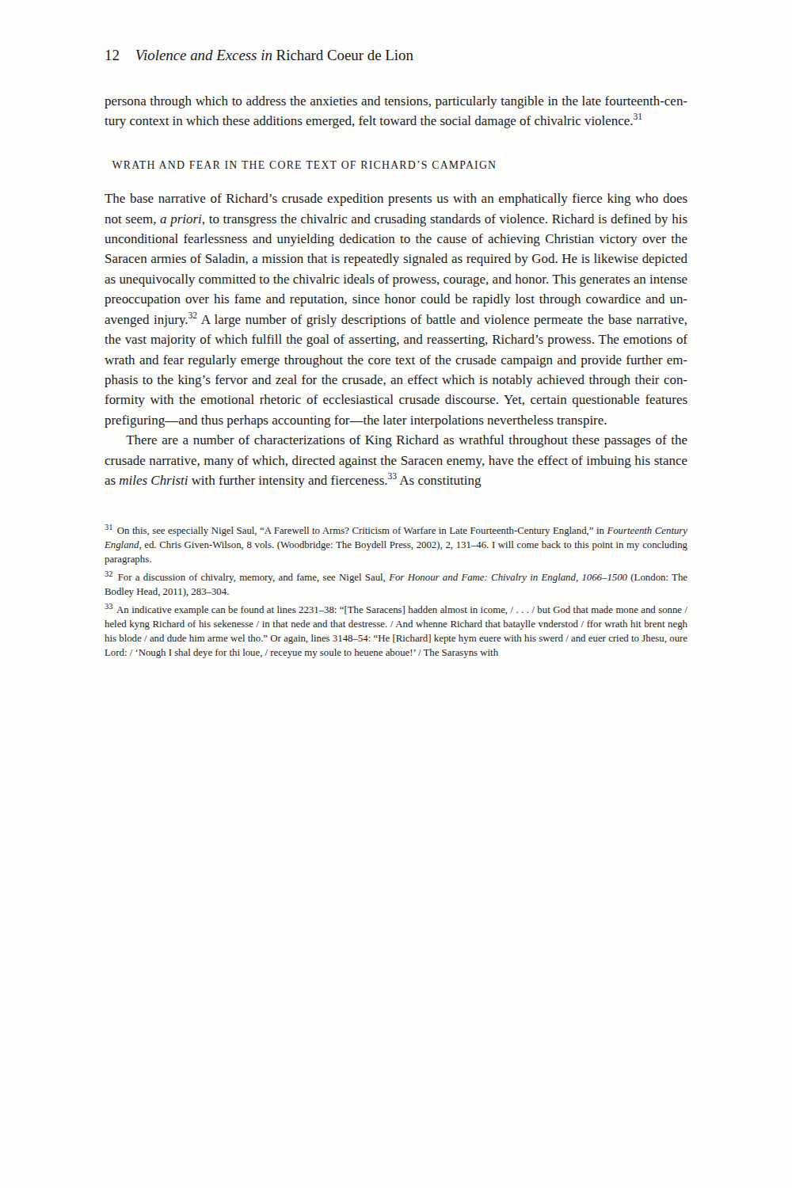12 Violence and Excess in Richard Coeur de Lion
persona through which to address the anxieties and tensions, particularly tangible in the late fourteenth-century context in which these additions emerged, felt toward the social damage of chivalric violence.31
Wrath and Fear in the Core Text of Richard’s Campaign
The base narrative of Richard’s crusade expedition presents us with an emphatically fierce king who does not seem, a priori, to transgress the chivalric and crusading standards of violence. Richard is defined by his unconditional fearlessness and unyielding dedication to the cause of achieving Christian victory over the Saracen armies of Saladin, a mission that is repeatedly signaled as required by God. He is likewise depicted as unequivocally committed to the chivalric ideals of prowess, courage, and honor. This generates an intense preoccupation over his fame and reputation, since honor could be rapidly lost through cowardice and unavenged injury.32 A large number of grisly descriptions of battle and violence permeate the base narrative, the vast majority of which fulfill the goal of asserting, and reasserting, Richard’s prowess. The emotions of wrath and fear regularly emerge throughout the core text of the crusade campaign and provide further emphasis to the king’s fervor and zeal for the crusade, an effect which is notably achieved through their conformity with the emotional rhetoric of ecclesiastical crusade discourse. Yet, certain questionable features prefiguring—and thus perhaps accounting for—the later interpolations nevertheless transpire.
There are a number of characterizations of King Richard as wrathful throughout these passages of the crusade narrative, many of which, directed against the Saracen enemy, have the effect of imbuing his stance as miles Christi with further intensity and fierceness.33 As constituting
31 On this, see especially Nigel Saul, “A Farewell to Arms? Criticism of Warfare in Late Fourteenth-Century England,” in Fourteenth Century England, ed. Chris Given-Wilson, 8 vols. (Woodbridge: The Boydell Press, 2002), 2, 131–46. I will come back to this point in my concluding paragraphs.
32 For a discussion of chivalry, memory, and fame, see Nigel Saul, For Honour and Fame: Chivalry in England, 1066–1500 (London: The Bodley Head, 2011), 283–304.
33 An indicative example can be found at lines 2231–38: “[The Saracens] hadden almost in icome, / . . . / but God that made mone and sonne / heled kyng Richard of his sekenesse / in that nede and that destresse. / And whenne Richard that bataylle vnderstod / ffor wrath hit brent negh his blode / and dude him arme wel tho.” Or again, lines 3148–54: “He [Richard] kepte hym euere with his swerd / and euer cried to Jhesu, oure Lord: / ‘Nough I shal deye for thi loue, / receyue my soule to heuene aboue!’ / The Sarasyns with